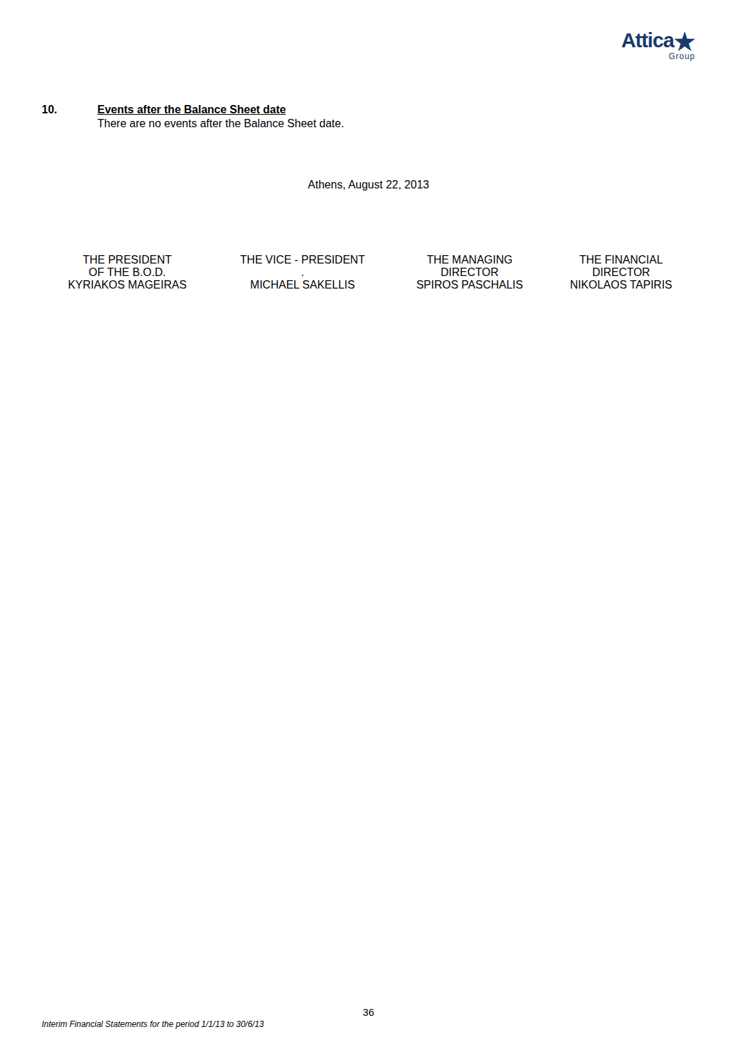Attica★ Group
10. Events after the Balance Sheet date
There are no events after the Balance Sheet date.
Athens, August 22, 2013
| THE PRESIDENT | THE VICE - PRESIDENT | THE MANAGING | THE FINANCIAL |
| OF THE B.O.D. | . | DIRECTOR | DIRECTOR |
| KYRIAKOS MAGEIRAS | MICHAEL SAKELLIS | SPIROS PASCHALIS | NIKOLAOS TAPIRIS |
36
Interim Financial Statements for the period 1/1/13 to 30/6/13